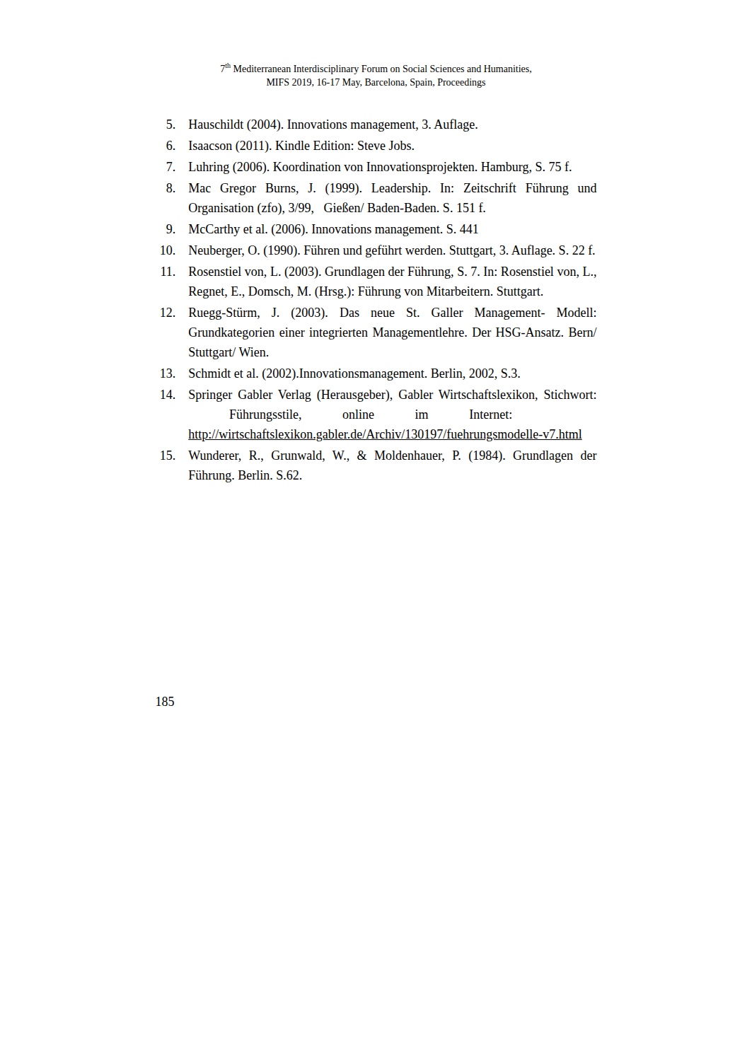7th Mediterranean Interdisciplinary Forum on Social Sciences and Humanities,
MIFS 2019, 16-17 May, Barcelona, Spain, Proceedings
5. Hauschildt (2004). Innovations management, 3. Auflage.
6. Isaacson (2011). Kindle Edition: Steve Jobs.
7. Luhring (2006). Koordination von Innovationsprojekten. Hamburg, S. 75 f.
8. Mac Gregor Burns, J. (1999). Leadership. In: Zeitschrift Führung und Organisation (zfo), 3/99, Gießen/ Baden-Baden. S. 151 f.
9. McCarthy et al. (2006). Innovations management. S. 441
10. Neuberger, O. (1990). Führen und geführt werden. Stuttgart, 3. Auflage. S. 22 f.
11. Rosenstiel von, L. (2003). Grundlagen der Führung, S. 7. In: Rosenstiel von, L., Regnet, E., Domsch, M. (Hrsg.): Führung von Mitarbeitern. Stuttgart.
12. Ruegg-Stürm, J. (2003). Das neue St. Galler Management- Modell: Grundkategorien einer integrierten Managementlehre. Der HSG-Ansatz. Bern/ Stuttgart/ Wien.
13. Schmidt et al. (2002).Innovationsmanagement. Berlin, 2002, S.3.
14. Springer Gabler Verlag (Herausgeber), Gabler Wirtschaftslexikon, Stichwort: Führungsstile, online im Internet:
http://wirtschaftslexikon.gabler.de/Archiv/130197/fuehrungsmodelle-v7.html
15. Wunderer, R., Grunwald, W., & Moldenhauer, P. (1984). Grundlagen der Führung. Berlin. S.62.
185